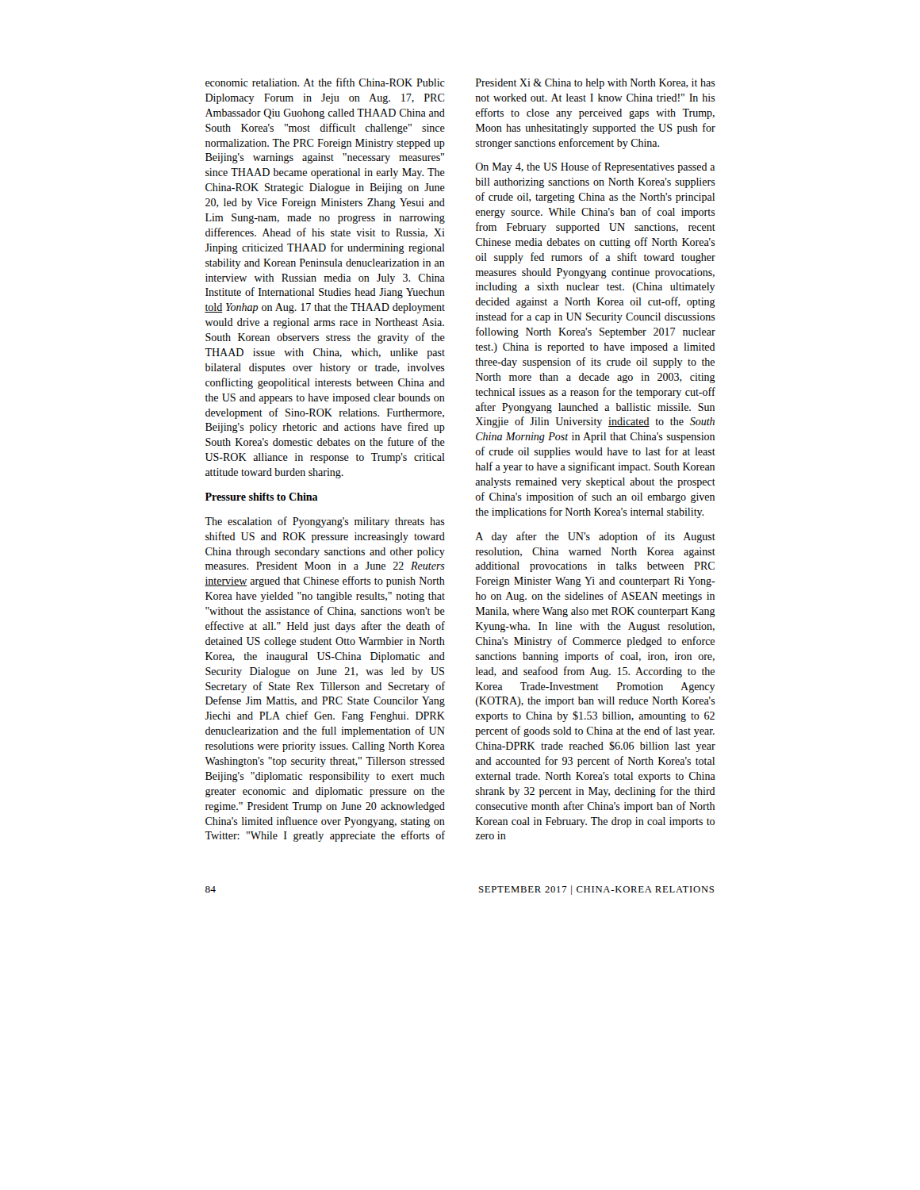economic retaliation. At the fifth China-ROK Public Diplomacy Forum in Jeju on Aug. 17, PRC Ambassador Qiu Guohong called THAAD China and South Korea's "most difficult challenge" since normalization. The PRC Foreign Ministry stepped up Beijing's warnings against "necessary measures" since THAAD became operational in early May. The China-ROK Strategic Dialogue in Beijing on June 20, led by Vice Foreign Ministers Zhang Yesui and Lim Sung-nam, made no progress in narrowing differences. Ahead of his state visit to Russia, Xi Jinping criticized THAAD for undermining regional stability and Korean Peninsula denuclearization in an interview with Russian media on July 3. China Institute of International Studies head Jiang Yuechun told Yonhap on Aug. 17 that the THAAD deployment would drive a regional arms race in Northeast Asia. South Korean observers stress the gravity of the THAAD issue with China, which, unlike past bilateral disputes over history or trade, involves conflicting geopolitical interests between China and the US and appears to have imposed clear bounds on development of Sino-ROK relations. Furthermore, Beijing's policy rhetoric and actions have fired up South Korea's domestic debates on the future of the US-ROK alliance in response to Trump's critical attitude toward burden sharing.
Pressure shifts to China
The escalation of Pyongyang's military threats has shifted US and ROK pressure increasingly toward China through secondary sanctions and other policy measures. President Moon in a June 22 Reuters interview argued that Chinese efforts to punish North Korea have yielded "no tangible results," noting that "without the assistance of China, sanctions won't be effective at all." Held just days after the death of detained US college student Otto Warmbier in North Korea, the inaugural US-China Diplomatic and Security Dialogue on June 21, was led by US Secretary of State Rex Tillerson and Secretary of Defense Jim Mattis, and PRC State Councilor Yang Jiechi and PLA chief Gen. Fang Fenghui. DPRK denuclearization and the full implementation of UN resolutions were priority issues. Calling North Korea Washington's "top security threat," Tillerson stressed Beijing's "diplomatic responsibility to exert much greater economic and diplomatic pressure on the regime." President Trump on June 20 acknowledged China's limited influence over Pyongyang, stating on Twitter: "While I greatly appreciate the efforts of President Xi & China to help with North Korea, it has not worked out. At least I know China tried!" In his efforts to close any perceived gaps with Trump, Moon has unhesitatingly supported the US push for stronger sanctions enforcement by China.
On May 4, the US House of Representatives passed a bill authorizing sanctions on North Korea's suppliers of crude oil, targeting China as the North's principal energy source. While China's ban of coal imports from February supported UN sanctions, recent Chinese media debates on cutting off North Korea's oil supply fed rumors of a shift toward tougher measures should Pyongyang continue provocations, including a sixth nuclear test. (China ultimately decided against a North Korea oil cut-off, opting instead for a cap in UN Security Council discussions following North Korea's September 2017 nuclear test.) China is reported to have imposed a limited three-day suspension of its crude oil supply to the North more than a decade ago in 2003, citing technical issues as a reason for the temporary cut-off after Pyongyang launched a ballistic missile. Sun Xingjie of Jilin University indicated to the South China Morning Post in April that China's suspension of crude oil supplies would have to last for at least half a year to have a significant impact. South Korean analysts remained very skeptical about the prospect of China's imposition of such an oil embargo given the implications for North Korea's internal stability.
A day after the UN's adoption of its August resolution, China warned North Korea against additional provocations in talks between PRC Foreign Minister Wang Yi and counterpart Ri Yong-ho on Aug. on the sidelines of ASEAN meetings in Manila, where Wang also met ROK counterpart Kang Kyung-wha. In line with the August resolution, China's Ministry of Commerce pledged to enforce sanctions banning imports of coal, iron, iron ore, lead, and seafood from Aug. 15. According to the Korea Trade-Investment Promotion Agency (KOTRA), the import ban will reduce North Korea's exports to China by $1.53 billion, amounting to 62 percent of goods sold to China at the end of last year. China-DPRK trade reached $6.06 billion last year and accounted for 93 percent of North Korea's total external trade. North Korea's total exports to China shrank by 32 percent in May, declining for the third consecutive month after China's import ban of North Korean coal in February. The drop in coal imports to zero in
84 September 2017 | China-Korea Relations